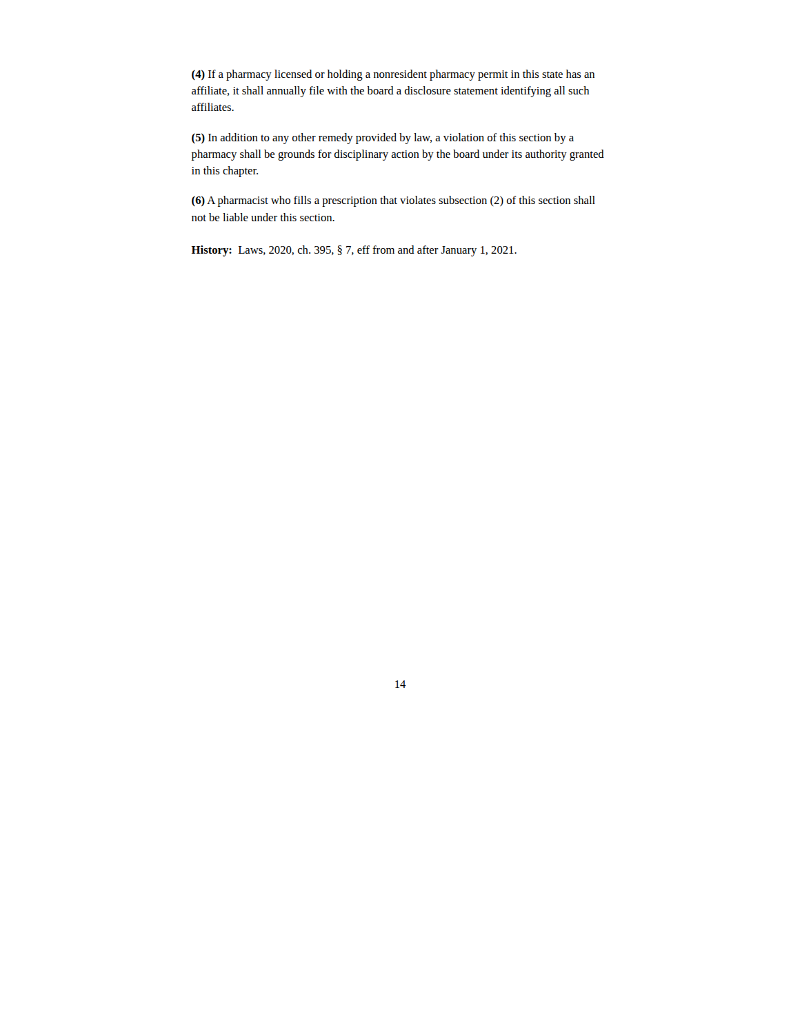(4) If a pharmacy licensed or holding a nonresident pharmacy permit in this state has an affiliate, it shall annually file with the board a disclosure statement identifying all such affiliates.
(5) In addition to any other remedy provided by law, a violation of this section by a pharmacy shall be grounds for disciplinary action by the board under its authority granted in this chapter.
(6) A pharmacist who fills a prescription that violates subsection (2) of this section shall not be liable under this section.
History: Laws, 2020, ch. 395, § 7, eff from and after January 1, 2021.
14